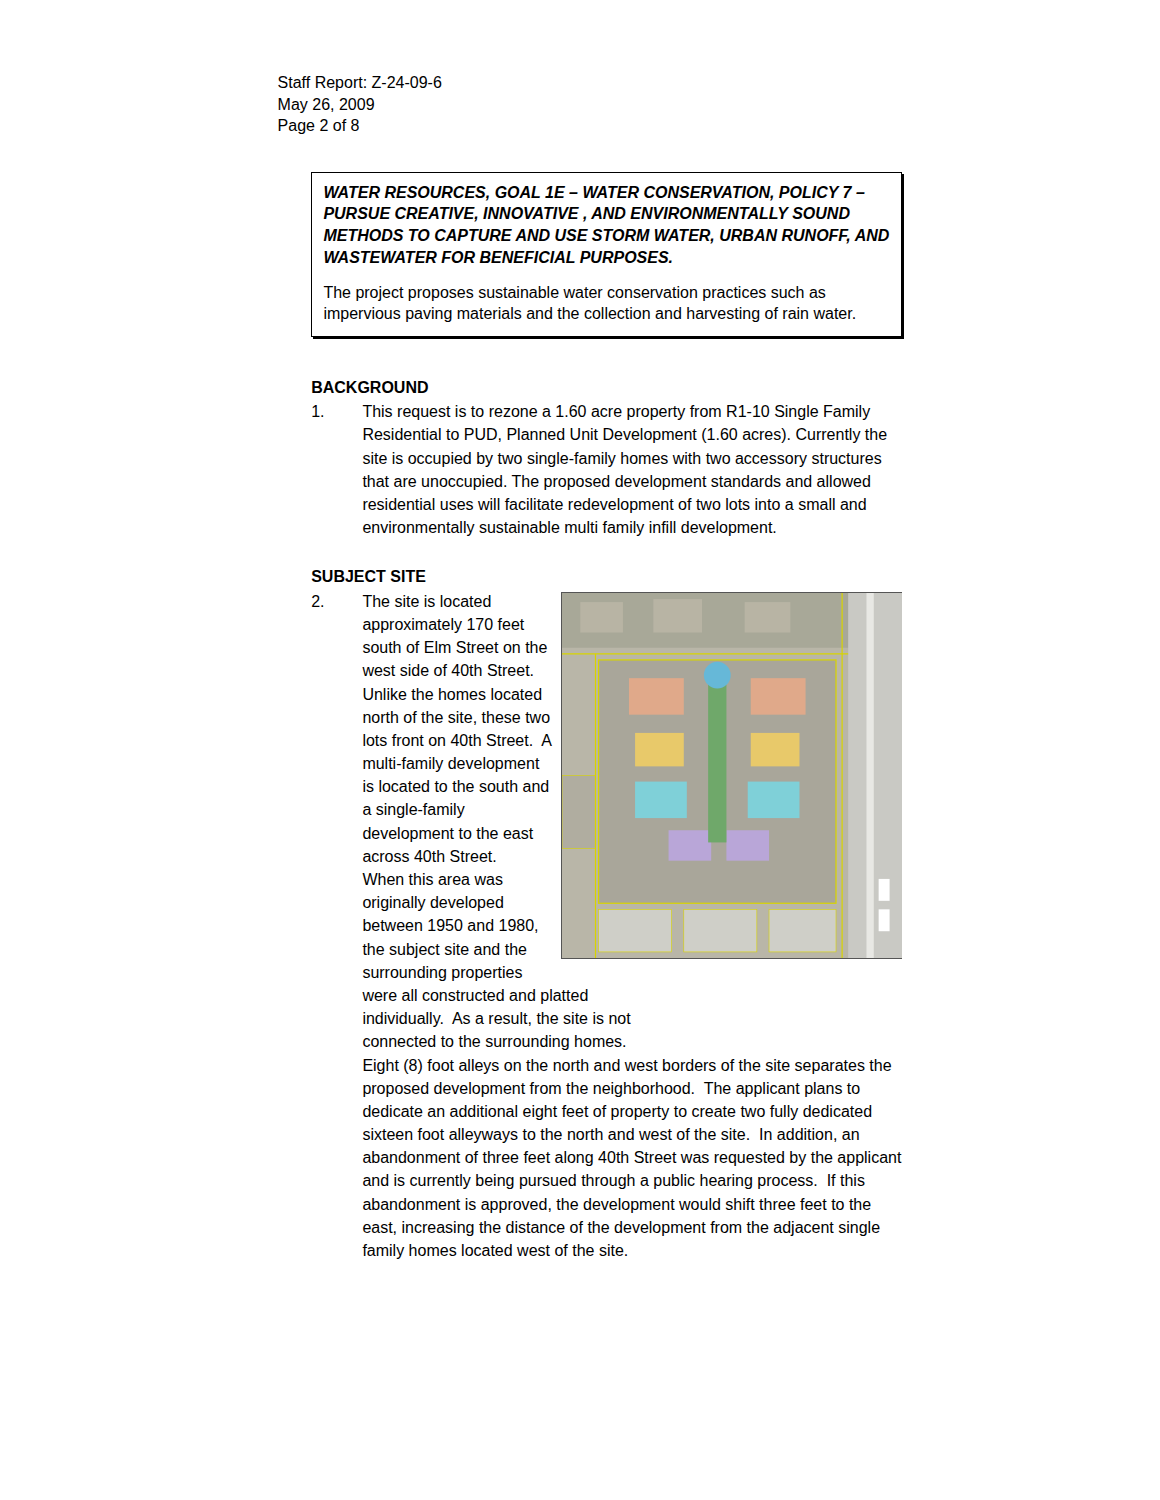Staff Report: Z-24-09-6
May 26, 2009
Page 2 of 8
WATER RESOURCES, GOAL 1E – WATER CONSERVATION, POLICY 7 – PURSUE CREATIVE, INNOVATIVE , AND ENVIRONMENTALLY SOUND METHODS TO CAPTURE AND USE STORM WATER, URBAN RUNOFF, AND WASTEWATER FOR BENEFICIAL PURPOSES.
The project proposes sustainable water conservation practices such as impervious paving materials and the collection and harvesting of rain water.
Background
1.
This request is to rezone a 1.60 acre property from R1-10 Single Family Residential to PUD, Planned Unit Development (1.60 acres). Currently the site is occupied by two single-family homes with two accessory structures that are unoccupied. The proposed development standards and allowed residential uses will facilitate redevelopment of two lots into a small and environmentally sustainable multi family infill development.
Subject Site
2.
The site is located approximately 170 feet south of Elm Street on the west side of 40th Street. Unlike the homes located north of the site, these two lots front on 40th Street. A multi-family development is located to the south and a single-family development to the east across 40th Street.
When this area was originally developed between 1950 and 1980, the subject site and the surrounding properties were all constructed and platted individually. As a result, the site is not connected to the surrounding homes.
Eight (8) foot alleys on the north and west borders of the site separates the proposed development from the neighborhood. The applicant plans to dedicate an additional eight feet of property to create two fully dedicated sixteen foot alleyways to the north and west of the site. In addition, an abandonment of three feet along 40th Street was requested by the applicant and is currently being pursued through a public hearing process. If this abandonment is approved, the development would shift three feet to the east, increasing the distance of the development from the adjacent single family homes located west of the site.